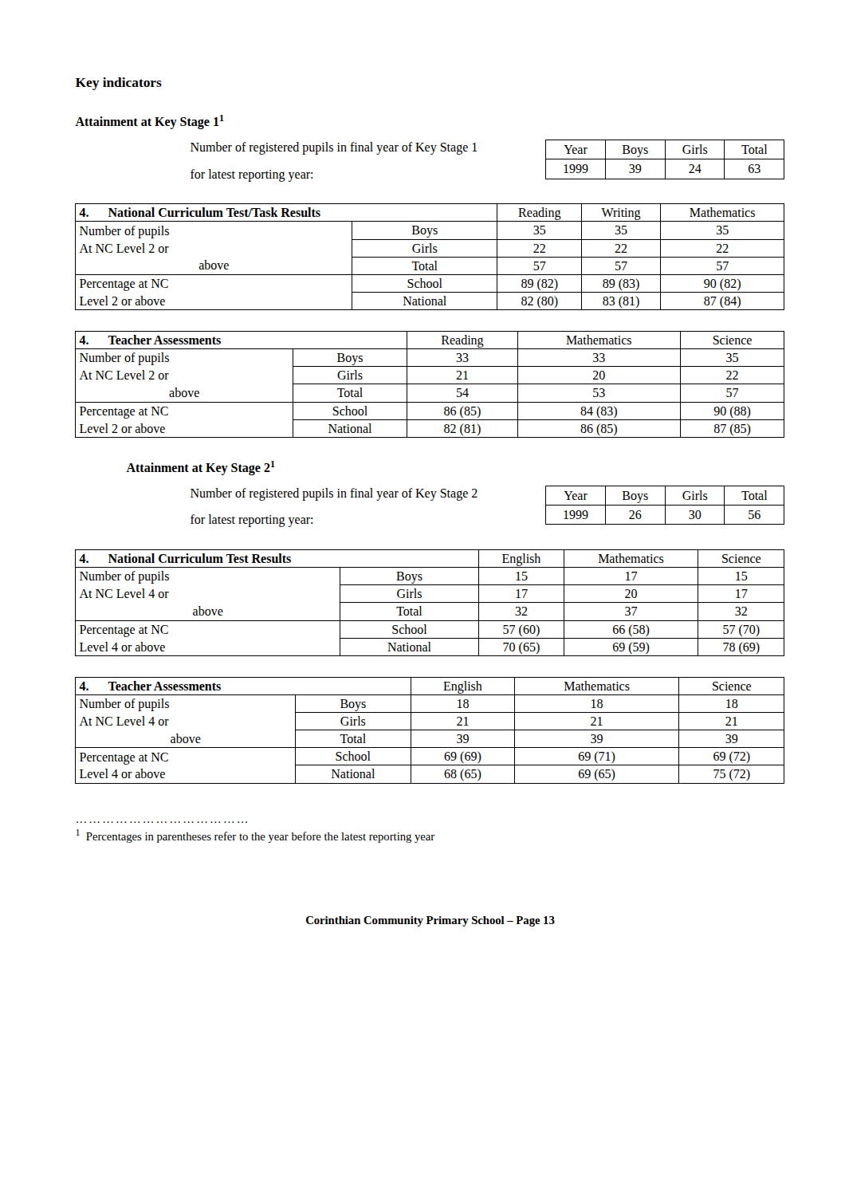Key indicators
Attainment at Key Stage 11
Number of registered pupils in final year of Key Stage 1
for latest reporting year:
| Year | Boys | Girls | Total |
| 1999 | 39 | 24 | 63 |
| 4. National Curriculum Test/Task Results | Reading | Writing | Mathematics |
| Number of pupils | Boys | 35 | 35 | 35 |
| At NC Level 2 or | Girls | 22 | 22 | 22 |
| above | Total | 57 | 57 | 57 |
| Percentage at NC | School | 89 (82) | 89 (83) | 90 (82) |
| Level 2 or above | National | 82 (80) | 83 (81) | 87 (84) |
| 4. Teacher Assessments | Reading | Mathematics | Science |
| Number of pupils | Boys | 33 | 33 | 35 |
| At NC Level 2 or | Girls | 21 | 20 | 22 |
| above | Total | 54 | 53 | 57 |
| Percentage at NC | School | 86 (85) | 84 (83) | 90 (88) |
| Level 2 or above | National | 82 (81) | 86 (85) | 87 (85) |
Attainment at Key Stage 21
Number of registered pupils in final year of Key Stage 2
for latest reporting year:
| Year | Boys | Girls | Total |
| 1999 | 26 | 30 | 56 |
| 4. National Curriculum Test Results | English | Mathematics | Science |
| Number of pupils | Boys | 15 | 17 | 15 |
| At NC Level 4 or | Girls | 17 | 20 | 17 |
| above | Total | 32 | 37 | 32 |
| Percentage at NC | School | 57 (60) | 66 (58) | 57 (70) |
| Level 4 or above | National | 70 (65) | 69 (59) | 78 (69) |
| 4. Teacher Assessments | English | Mathematics | Science |
| Number of pupils | Boys | 18 | 18 | 18 |
| At NC Level 4 or | Girls | 21 | 21 | 21 |
| above | Total | 39 | 39 | 39 |
| Percentage at NC | School | 69 (69) | 69 (71) | 69 (72) |
| Level 4 or above | National | 68 (65) | 69 (65) | 75 (72) |
…………………………………
1 Percentages in parentheses refer to the year before the latest reporting year
Corinthian Community Primary School – Page 13